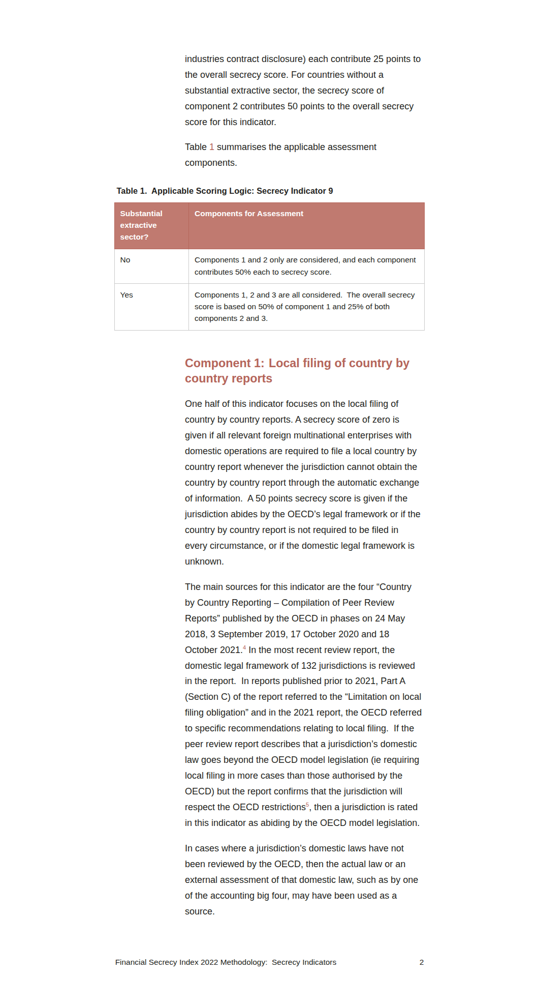industries contract disclosure) each contribute 25 points to the overall secrecy score. For countries without a substantial extractive sector, the secrecy score of component 2 contributes 50 points to the overall secrecy score for this indicator.
Table 1 summarises the applicable assessment components.
Table 1. Applicable Scoring Logic: Secrecy Indicator 9
| Substantial extractive sector? | Components for Assessment |
| --- | --- |
| No | Components 1 and 2 only are considered, and each component contributes 50% each to secrecy score. |
| Yes | Components 1, 2 and 3 are all considered. The overall secrecy score is based on 50% of component 1 and 25% of both components 2 and 3. |
Component 1: Local filing of country by country reports
One half of this indicator focuses on the local filing of country by country reports. A secrecy score of zero is given if all relevant foreign multinational enterprises with domestic operations are required to file a local country by country report whenever the jurisdiction cannot obtain the country by country report through the automatic exchange of information. A 50 points secrecy score is given if the jurisdiction abides by the OECD’s legal framework or if the country by country report is not required to be filed in every circumstance, or if the domestic legal framework is unknown.
The main sources for this indicator are the four “Country by Country Reporting – Compilation of Peer Review Reports” published by the OECD in phases on 24 May 2018, 3 September 2019, 17 October 2020 and 18 October 2021.4 In the most recent review report, the domestic legal framework of 132 jurisdictions is reviewed in the report. In reports published prior to 2021, Part A (Section C) of the report referred to the “Limitation on local filing obligation” and in the 2021 report, the OECD referred to specific recommendations relating to local filing. If the peer review report describes that a jurisdiction’s domestic law goes beyond the OECD model legislation (ie requiring local filing in more cases than those authorised by the OECD) but the report confirms that the jurisdiction will respect the OECD restrictions5, then a jurisdiction is rated in this indicator as abiding by the OECD model legislation.
In cases where a jurisdiction’s domestic laws have not been reviewed by the OECD, then the actual law or an external assessment of that domestic law, such as by one of the accounting big four, may have been used as a source.
Financial Secrecy Index 2022 Methodology: Secrecy Indicators
2